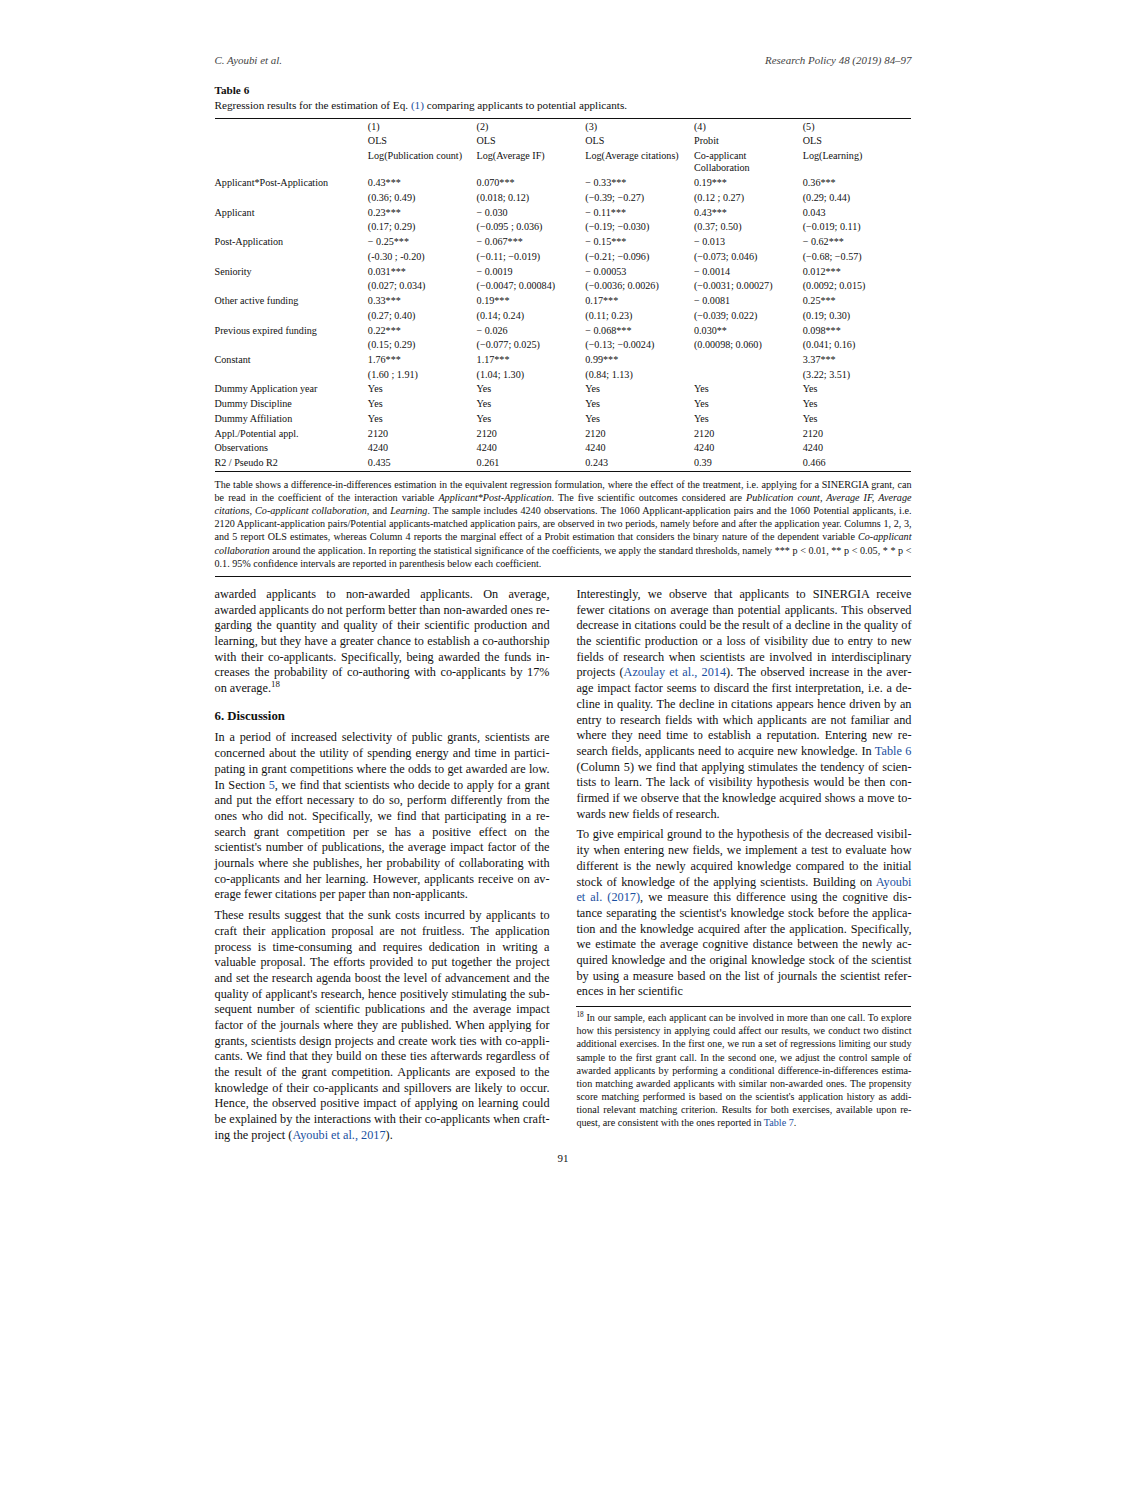C. Ayoubi et al.
Research Policy 48 (2019) 84–97
Table 6
Regression results for the estimation of Eq. (1) comparing applicants to potential applicants.
| | (1) | (2) | (3) | (4) | (5) |
| --- | --- | --- | --- | --- | --- |
| | OLS | OLS | OLS | Probit | OLS |
| | Log(Publication count) | Log(Average IF) | Log(Average citations) | Co-applicant Collaboration | Log(Learning) |
| Applicant*Post-Application | 0.43*** | 0.070*** | − 0.33*** | 0.19*** | 0.36*** |
| | (0.36; 0.49) | (0.018; 0.12) | (−0.39; −0.27) | (0.12 ; 0.27) | (0.29; 0.44) |
| Applicant | 0.23*** | − 0.030 | − 0.11*** | 0.43*** | 0.043 |
| | (0.17; 0.29) | (−0.095 ; 0.036) | (−0.19; −0.030) | (0.37; 0.50) | (−0.019; 0.11) |
| Post-Application | − 0.25*** | − 0.067*** | − 0.15*** | − 0.013 | − 0.62*** |
| | (-0.30 ; -0.20) | (−0.11; −0.019) | (−0.21; −0.096) | (−0.073; 0.046) | (−0.68; −0.57) |
| Seniority | 0.031*** | − 0.0019 | − 0.00053 | − 0.0014 | 0.012*** |
| | (0.027; 0.034) | (−0.0047; 0.00084) | (−0.0036; 0.0026) | (−0.0031; 0.00027) | (0.0092; 0.015) |
| Other active funding | 0.33*** | 0.19*** | 0.17*** | − 0.0081 | 0.25*** |
| | (0.27; 0.40) | (0.14; 0.24) | (0.11; 0.23) | (−0.039; 0.022) | (0.19; 0.30) |
| Previous expired funding | 0.22*** | − 0.026 | − 0.068*** | 0.030** | 0.098*** |
| | (0.15; 0.29) | (−0.077; 0.025) | (−0.13; −0.0024) | (0.00098; 0.060) | (0.041; 0.16) |
| Constant | 1.76*** | 1.17*** | 0.99*** | | 3.37*** |
| | (1.60 ; 1.91) | (1.04; 1.30) | (0.84; 1.13) | | (3.22; 3.51) |
| Dummy Application year | Yes | Yes | Yes | Yes | Yes |
| Dummy Discipline | Yes | Yes | Yes | Yes | Yes |
| Dummy Affiliation | Yes | Yes | Yes | Yes | Yes |
| Appl./Potential appl. | 2120 | 2120 | 2120 | 2120 | 2120 |
| Observations | 4240 | 4240 | 4240 | 4240 | 4240 |
| R2 / Pseudo R2 | 0.435 | 0.261 | 0.243 | 0.39 | 0.466 |
The table shows a difference-in-differences estimation in the equivalent regression formulation, where the effect of the treatment, i.e. applying for a SINERGIA grant, can be read in the coefficient of the interaction variable Applicant*Post-Application. The five scientific outcomes considered are Publication count, Average IF, Average citations, Co-applicant collaboration, and Learning. The sample includes 4240 observations. The 1060 Applicant-application pairs and the 1060 Potential applicants, i.e. 2120 Applicant-application pairs/Potential applicants-matched application pairs, are observed in two periods, namely before and after the application year. Columns 1, 2, 3, and 5 report OLS estimates, whereas Column 4 reports the marginal effect of a Probit estimation that considers the binary nature of the dependent variable Co-applicant collaboration around the application. In reporting the statistical significance of the coefficients, we apply the standard thresholds, namely *** p < 0.01, ** p < 0.05, * * p < 0.1. 95% confidence intervals are reported in parenthesis below each coefficient.
awarded applicants to non-awarded applicants. On average, awarded applicants do not perform better than non-awarded ones regarding the quantity and quality of their scientific production and learning, but they have a greater chance to establish a co-authorship with their co-applicants. Specifically, being awarded the funds increases the probability of co-authoring with co-applicants by 17% on average.18
6. Discussion
In a period of increased selectivity of public grants, scientists are concerned about the utility of spending energy and time in participating in grant competitions where the odds to get awarded are low. In Section 5, we find that scientists who decide to apply for a grant and put the effort necessary to do so, perform differently from the ones who did not. Specifically, we find that participating in a research grant competition per se has a positive effect on the scientist's number of publications, the average impact factor of the journals where she publishes, her probability of collaborating with co-applicants and her learning. However, applicants receive on average fewer citations per paper than non-applicants.
These results suggest that the sunk costs incurred by applicants to craft their application proposal are not fruitless. The application process is time-consuming and requires dedication in writing a valuable proposal. The efforts provided to put together the project and set the research agenda boost the level of advancement and the quality of applicant's research, hence positively stimulating the subsequent number of scientific publications and the average impact factor of the journals where they are published. When applying for grants, scientists design projects and create work ties with co-applicants. We find that they build on these ties afterwards regardless of the result of the grant competition. Applicants are exposed to the knowledge of their co-applicants and spillovers are likely to occur. Hence, the observed positive impact of applying on learning could be explained by the interactions with their co-applicants when crafting the project (Ayoubi et al., 2017).
Interestingly, we observe that applicants to SINERGIA receive fewer citations on average than potential applicants. This observed decrease in citations could be the result of a decline in the quality of the scientific production or a loss of visibility due to entry to new fields of research when scientists are involved in interdisciplinary projects (Azoulay et al., 2014). The observed increase in the average impact factor seems to discard the first interpretation, i.e. a decline in quality. The decline in citations appears hence driven by an entry to research fields with which applicants are not familiar and where they need time to establish a reputation. Entering new research fields, applicants need to acquire new knowledge. In Table 6 (Column 5) we find that applying stimulates the tendency of scientists to learn. The lack of visibility hypothesis would be then confirmed if we observe that the knowledge acquired shows a move towards new fields of research.
To give empirical ground to the hypothesis of the decreased visibility when entering new fields, we implement a test to evaluate how different is the newly acquired knowledge compared to the initial stock of knowledge of the applying scientists. Building on Ayoubi et al. (2017), we measure this difference using the cognitive distance separating the scientist's knowledge stock before the application and the knowledge acquired after the application. Specifically, we estimate the average cognitive distance between the newly acquired knowledge and the original knowledge stock of the scientist by using a measure based on the list of journals the scientist references in her scientific
18 In our sample, each applicant can be involved in more than one call. To explore how this persistency in applying could affect our results, we conduct two distinct additional exercises. In the first one, we run a set of regressions limiting our study sample to the first grant call. In the second one, we adjust the control sample of awarded applicants by performing a conditional difference-in-differences estimation matching awarded applicants with similar non-awarded ones. The propensity score matching performed is based on the scientist's application history as additional relevant matching criterion. Results for both exercises, available upon request, are consistent with the ones reported in Table 7.
91